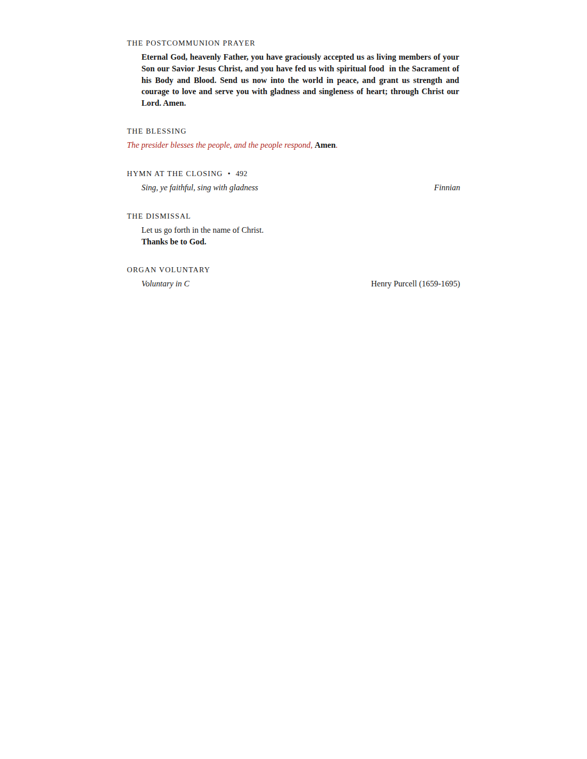The Postcommunion Prayer
Eternal God, heavenly Father, you have graciously accepted us as living members of your Son our Savior Jesus Christ, and you have fed us with spiritual food in the Sacrament of his Body and Blood. Send us now into the world in peace, and grant us strength and courage to love and serve you with gladness and singleness of heart; through Christ our Lord. Amen.
The Blessing
The presider blesses the people, and the people respond, Amen.
Hymn at the Closing • 492
Sing, ye faithful, sing with gladness Finnian
The Dismissal
Let us go forth in the name of Christ.
Thanks be to God.
Organ Voluntary
Voluntary in C Henry Purcell (1659-1695)